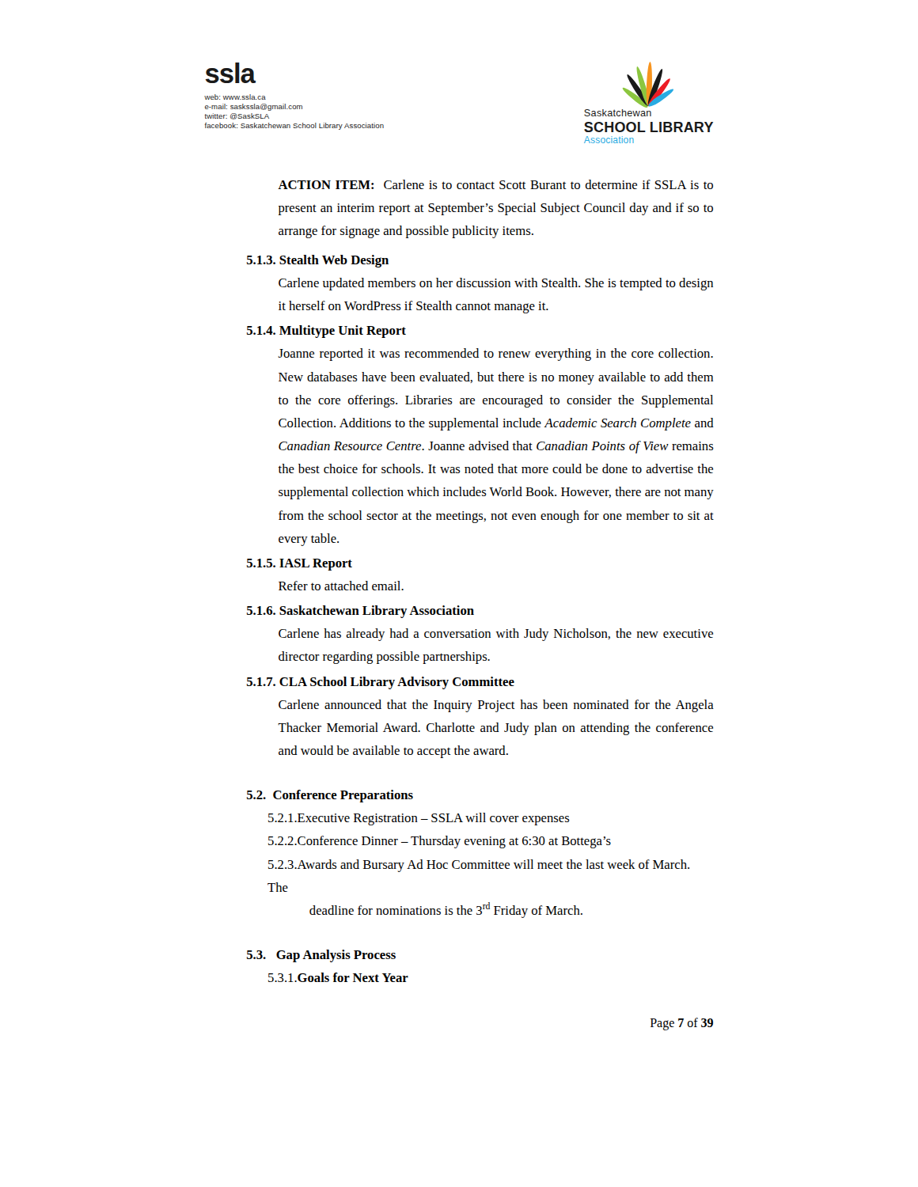ssla
web: www.ssla.ca
e-mail: saskssla@gmail.com
twitter: @SaskSLA
facebook: Saskatchewan School Library Association
Saskatchewan
SCHOOL LIBRARY
Association
ACTION ITEM: Carlene is to contact Scott Burant to determine if SSLA is to present an interim report at September’s Special Subject Council day and if so to arrange for signage and possible publicity items.
5.1.3. Stealth Web Design
Carlene updated members on her discussion with Stealth. She is tempted to design it herself on WordPress if Stealth cannot manage it.
5.1.4. Multitype Unit Report
Joanne reported it was recommended to renew everything in the core collection. New databases have been evaluated, but there is no money available to add them to the core offerings. Libraries are encouraged to consider the Supplemental Collection. Additions to the supplemental include Academic Search Complete and Canadian Resource Centre. Joanne advised that Canadian Points of View remains the best choice for schools. It was noted that more could be done to advertise the supplemental collection which includes World Book. However, there are not many from the school sector at the meetings, not even enough for one member to sit at every table.
5.1.5. IASL Report
Refer to attached email.
5.1.6. Saskatchewan Library Association
Carlene has already had a conversation with Judy Nicholson, the new executive director regarding possible partnerships.
5.1.7. CLA School Library Advisory Committee
Carlene announced that the Inquiry Project has been nominated for the Angela Thacker Memorial Award. Charlotte and Judy plan on attending the conference and would be available to accept the award.
5.2. Conference Preparations
5.2.1.Executive Registration – SSLA will cover expenses
5.2.2.Conference Dinner – Thursday evening at 6:30 at Bottega’s
5.2.3.Awards and Bursary Ad Hoc Committee will meet the last week of March. The deadline for nominations is the 3rd Friday of March.
5.3. Gap Analysis Process
5.3.1. Goals for Next Year
Page 7 of 39